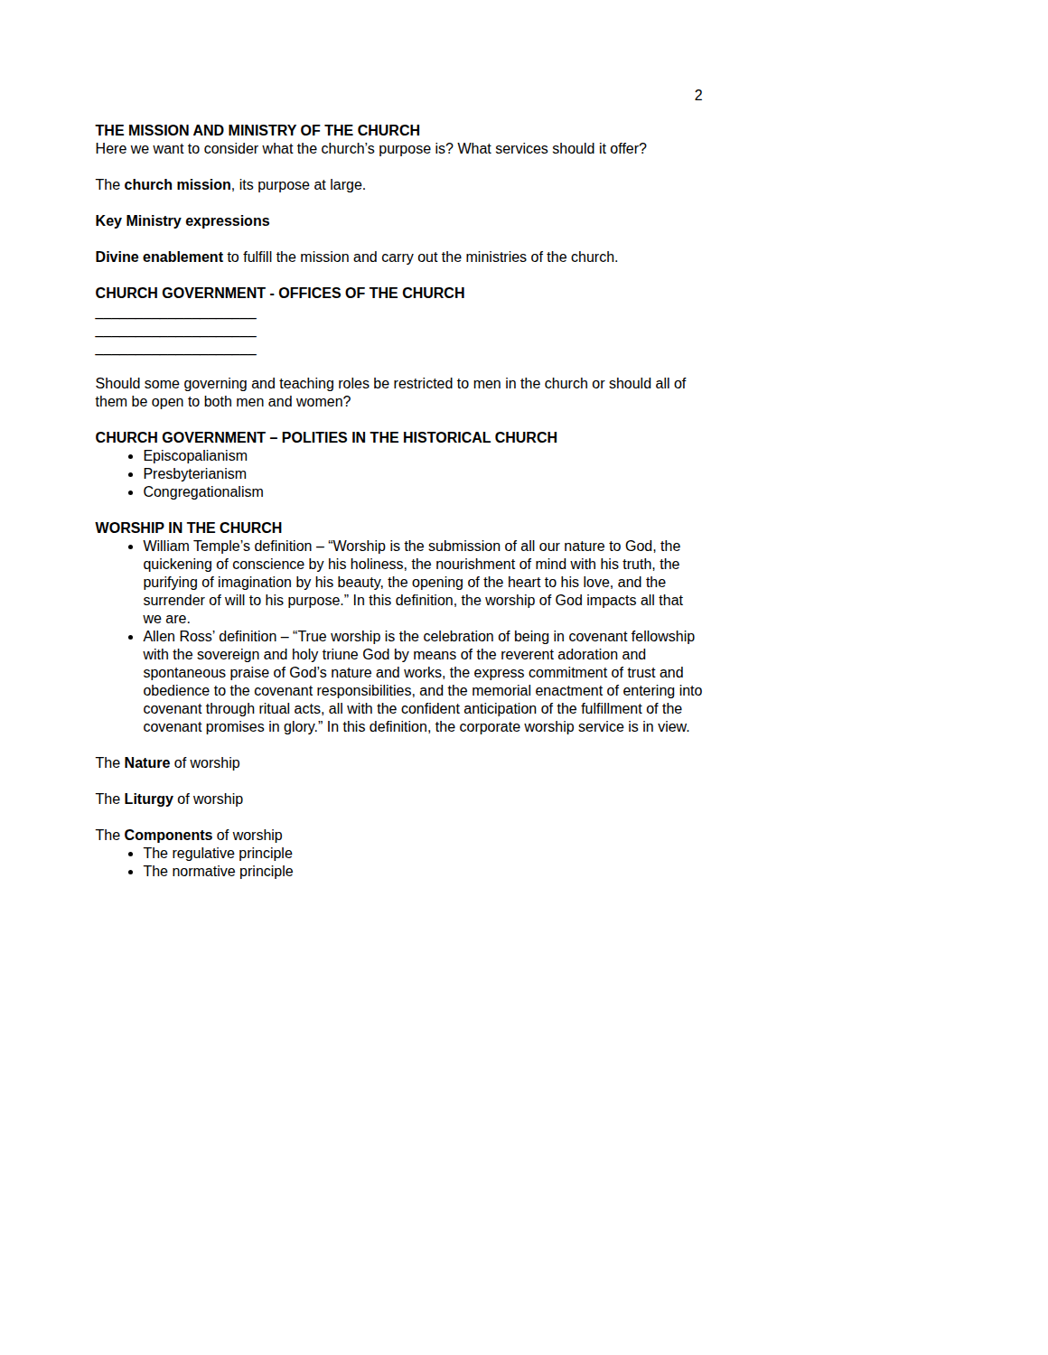2
THE MISSION AND MINISTRY OF THE CHURCH
Here we want to consider what the church’s purpose is? What services should it offer?
The church mission, its purpose at large.
Key Ministry expressions
Divine enablement to fulfill the mission and carry out the ministries of the church.
CHURCH GOVERNMENT - OFFICES OF THE CHURCH
____________________
____________________
____________________
Should some governing and teaching roles be restricted to men in the church or should all of them be open to both men and women?
CHURCH GOVERNMENT – POLITIES IN THE HISTORICAL CHURCH
Episcopalianism
Presbyterianism
Congregationalism
WORSHIP IN THE CHURCH
William Temple’s definition – “Worship is the submission of all our nature to God, the quickening of conscience by his holiness, the nourishment of mind with his truth, the purifying of imagination by his beauty, the opening of the heart to his love, and the surrender of will to his purpose.” In this definition, the worship of God impacts all that we are.
Allen Ross’ definition – “True worship is the celebration of being in covenant fellowship with the sovereign and holy triune God by means of the reverent adoration and spontaneous praise of God’s nature and works, the express commitment of trust and obedience to the covenant responsibilities, and the memorial enactment of entering into covenant through ritual acts, all with the confident anticipation of the fulfillment of the covenant promises in glory.” In this definition, the corporate worship service is in view.
The Nature of worship
The Liturgy of worship
The Components of worship
The regulative principle
The normative principle